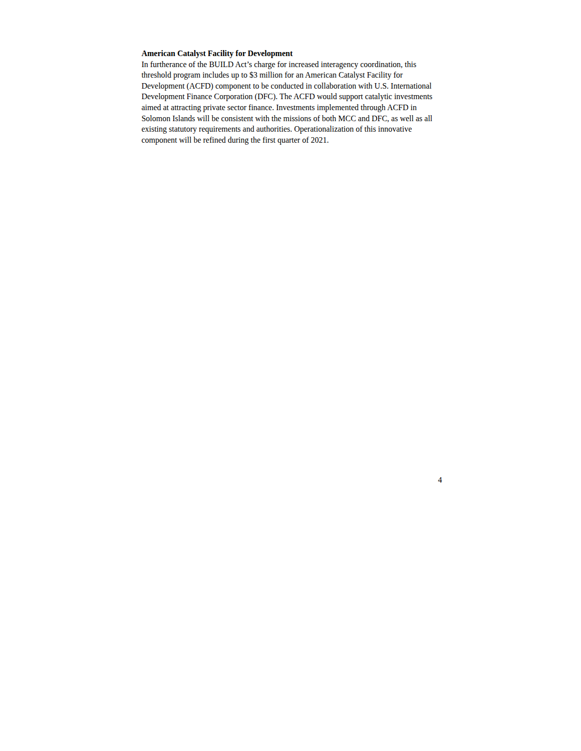American Catalyst Facility for Development
In furtherance of the BUILD Act’s charge for increased interagency coordination, this threshold program includes up to $3 million for an American Catalyst Facility for Development (ACFD) component to be conducted in collaboration with U.S. International Development Finance Corporation (DFC). The ACFD would support catalytic investments aimed at attracting private sector finance. Investments implemented through ACFD in Solomon Islands will be consistent with the missions of both MCC and DFC, as well as all existing statutory requirements and authorities. Operationalization of this innovative component will be refined during the first quarter of 2021.
4